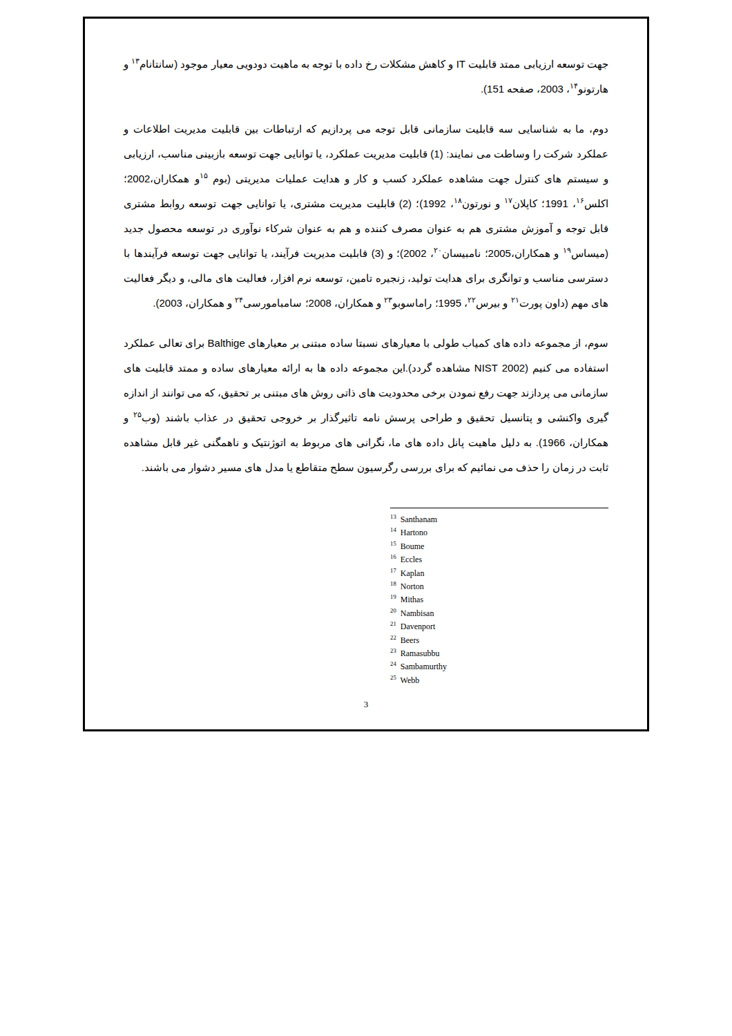جهت توسعه ارزیابی ممتد قابلیت IT و کاهش مشکلات رخ داده با توجه به ماهیت دودویی معیار موجود (سانتانام۱۳ و هارتونو۱۴، 2003، صفحه 151).
دوم، ما به شناسایی سه قابلیت سازمانی قابل توجه می پردازیم که ارتباطات بین قابلیت مدیریت اطلاعات و عملکرد شرکت را وساطت می نمایند: (1) قابلیت مدیریت عملکرد، یا توانایی جهت توسعه بازبینی مناسب، ارزیابی و سیستم های کنترل جهت مشاهده عملکرد کسب و کار و هدایت عملیات مدیریتی (بوم ۱۵و همکاران،2002؛ اکلس۱۶، 1991؛ کاپلان۱۷ و نورتون۱۸، 1992)؛ (2) قابلیت مدیریت مشتری، یا توانایی جهت توسعه روابط مشتری قابل توجه و آموزش مشتری هم به عنوان مصرف کننده و هم به عنوان شرکاء نوآوری در توسعه محصول جدید (میساس۱۹ و همکاران،2005؛ نامبیسان۲۰، 2002)؛ و (3) قابلیت مدیریت فرآیند، یا توانایی جهت توسعه فرآیندها با دسترسی مناسب و توانگری برای هدایت تولید، زنجیره تامین، توسعه نرم افزار، فعالیت های مالی، و دیگر فعالیت های مهم (داون پورت۲۱ و بیرس۲۲، 1995؛ راماسوبو۲۳ و همکاران، 2008؛ سامبامورسی۲۴ و همکاران، 2003).
سوم، از مجموعه داده های کمیاب طولی با معیارهای نسبتا ساده مبتنی بر معیارهای Balthige برای تعالی عملکرد استفاده می کنیم (NIST 2002 مشاهده گردد).این مجموعه داده ها به ارائه معیارهای ساده و ممتد قابلیت های سازمانی می پردازند جهت رفع نمودن برخی محدودیت های ذاتی روش های مبتنی بر تحقیق، که می توانند از اندازه گیری واکنشی و پتانسیل تحقیق و طراحی پرسش نامه تاثیرگذار بر خروجی تحقیق در عذاب باشند (وب۲۵ و همکاران، 1966). به دلیل ماهیت پانل داده های ما، نگرانی های مربوط به اتوژنتیک و ناهمگنی غیر قابل مشاهده ثابت در زمان را حذف می نمائیم که برای بررسی رگرسیون سطح متقاطع یا مدل های مسیر دشوار می باشند.
13 Santhanam
14 Hartono
15 Boume
16 Eccles
17 Kaplan
18 Norton
19 Mithas
20 Nambisan
21 Davenport
22 Beers
23 Ramasubbu
24 Sambamurthy
25 Webb
3